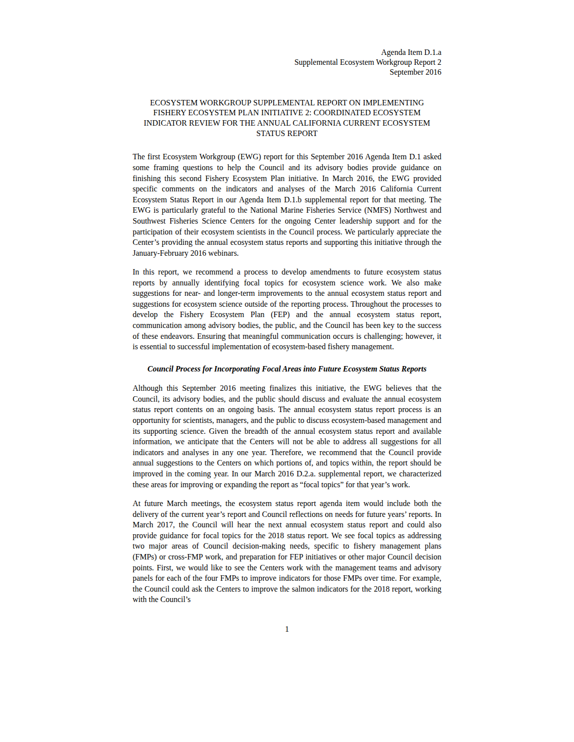Agenda Item D.1.a
Supplemental Ecosystem Workgroup Report 2
September 2016
Ecosystem Workgroup Supplemental Report on Implementing Fishery Ecosystem Plan Initiative 2: Coordinated Ecosystem Indicator Review for the Annual California Current Ecosystem Status Report
The first Ecosystem Workgroup (EWG) report for this September 2016 Agenda Item D.1 asked some framing questions to help the Council and its advisory bodies provide guidance on finishing this second Fishery Ecosystem Plan initiative. In March 2016, the EWG provided specific comments on the indicators and analyses of the March 2016 California Current Ecosystem Status Report in our Agenda Item D.1.b supplemental report for that meeting. The EWG is particularly grateful to the National Marine Fisheries Service (NMFS) Northwest and Southwest Fisheries Science Centers for the ongoing Center leadership support and for the participation of their ecosystem scientists in the Council process. We particularly appreciate the Center’s providing the annual ecosystem status reports and supporting this initiative through the January-February 2016 webinars.
In this report, we recommend a process to develop amendments to future ecosystem status reports by annually identifying focal topics for ecosystem science work. We also make suggestions for near- and longer-term improvements to the annual ecosystem status report and suggestions for ecosystem science outside of the reporting process. Throughout the processes to develop the Fishery Ecosystem Plan (FEP) and the annual ecosystem status report, communication among advisory bodies, the public, and the Council has been key to the success of these endeavors. Ensuring that meaningful communication occurs is challenging; however, it is essential to successful implementation of ecosystem-based fishery management.
Council Process for Incorporating Focal Areas into Future Ecosystem Status Reports
Although this September 2016 meeting finalizes this initiative, the EWG believes that the Council, its advisory bodies, and the public should discuss and evaluate the annual ecosystem status report contents on an ongoing basis. The annual ecosystem status report process is an opportunity for scientists, managers, and the public to discuss ecosystem-based management and its supporting science. Given the breadth of the annual ecosystem status report and available information, we anticipate that the Centers will not be able to address all suggestions for all indicators and analyses in any one year. Therefore, we recommend that the Council provide annual suggestions to the Centers on which portions of, and topics within, the report should be improved in the coming year. In our March 2016 D.2.a. supplemental report, we characterized these areas for improving or expanding the report as “focal topics” for that year’s work.
At future March meetings, the ecosystem status report agenda item would include both the delivery of the current year’s report and Council reflections on needs for future years’ reports. In March 2017, the Council will hear the next annual ecosystem status report and could also provide guidance for focal topics for the 2018 status report. We see focal topics as addressing two major areas of Council decision-making needs, specific to fishery management plans (FMPs) or cross-FMP work, and preparation for FEP initiatives or other major Council decision points. First, we would like to see the Centers work with the management teams and advisory panels for each of the four FMPs to improve indicators for those FMPs over time. For example, the Council could ask the Centers to improve the salmon indicators for the 2018 report, working with the Council’s
1